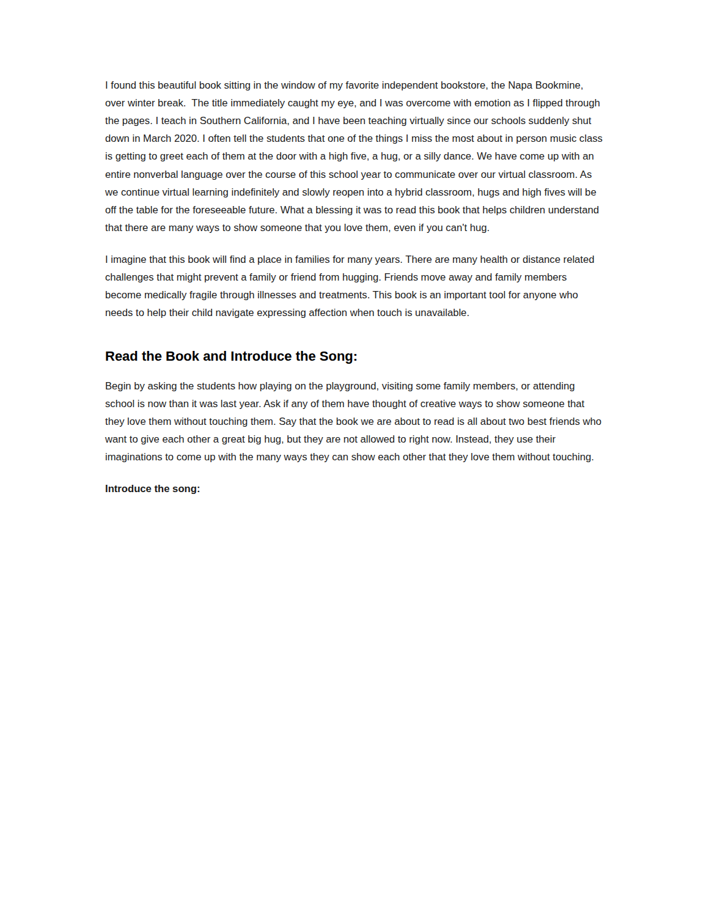I found this beautiful book sitting in the window of my favorite independent bookstore, the Napa Bookmine, over winter break. The title immediately caught my eye, and I was overcome with emotion as I flipped through the pages. I teach in Southern California, and I have been teaching virtually since our schools suddenly shut down in March 2020. I often tell the students that one of the things I miss the most about in person music class is getting to greet each of them at the door with a high five, a hug, or a silly dance. We have come up with an entire nonverbal language over the course of this school year to communicate over our virtual classroom. As we continue virtual learning indefinitely and slowly reopen into a hybrid classroom, hugs and high fives will be off the table for the foreseeable future. What a blessing it was to read this book that helps children understand that there are many ways to show someone that you love them, even if you can't hug.
I imagine that this book will find a place in families for many years. There are many health or distance related challenges that might prevent a family or friend from hugging. Friends move away and family members become medically fragile through illnesses and treatments. This book is an important tool for anyone who needs to help their child navigate expressing affection when touch is unavailable.
Read the Book and Introduce the Song:
Begin by asking the students how playing on the playground, visiting some family members, or attending school is now than it was last year. Ask if any of them have thought of creative ways to show someone that they love them without touching them. Say that the book we are about to read is all about two best friends who want to give each other a great big hug, but they are not allowed to right now. Instead, they use their imaginations to come up with the many ways they can show each other that they love them without touching.
Introduce the song: